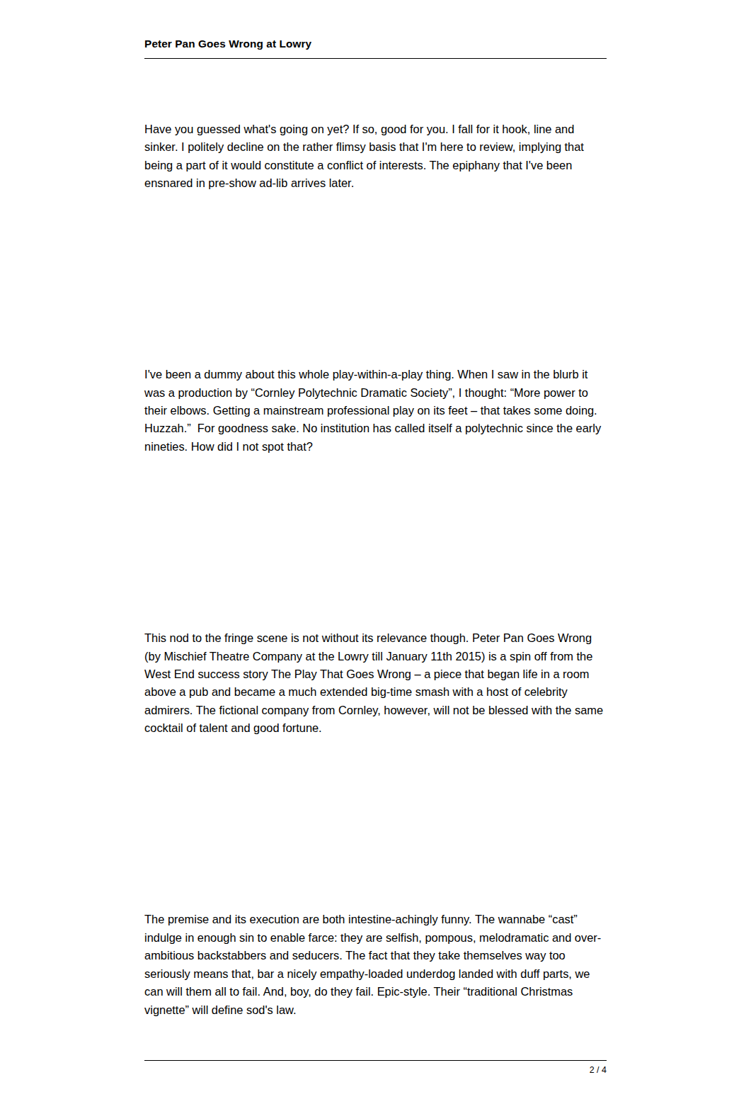Peter Pan Goes Wrong at Lowry
Have you guessed what's going on yet? If so, good for you. I fall for it hook, line and sinker. I politely decline on the rather flimsy basis that I'm here to review, implying that being a part of it would constitute a conflict of interests. The epiphany that I've been ensnared in pre-show ad-lib arrives later.
I've been a dummy about this whole play-within-a-play thing. When I saw in the blurb it was a production by “Cornley Polytechnic Dramatic Society”, I thought: “More power to their elbows. Getting a mainstream professional play on its feet – that takes some doing. Huzzah.” For goodness sake. No institution has called itself a polytechnic since the early nineties. How did I not spot that?
This nod to the fringe scene is not without its relevance though. Peter Pan Goes Wrong (by Mischief Theatre Company at the Lowry till January 11th 2015) is a spin off from the West End success story The Play That Goes Wrong – a piece that began life in a room above a pub and became a much extended big-time smash with a host of celebrity admirers. The fictional company from Cornley, however, will not be blessed with the same cocktail of talent and good fortune.
The premise and its execution are both intestine-achingly funny. The wannabe “cast” indulge in enough sin to enable farce: they are selfish, pompous, melodramatic and over-ambitious backstabbers and seducers. The fact that they take themselves way too seriously means that, bar a nicely empathy-loaded underdog landed with duff parts, we can will them all to fail. And, boy, do they fail. Epic-style. Their “traditional Christmas vignette” will define sod's law.
2 / 4